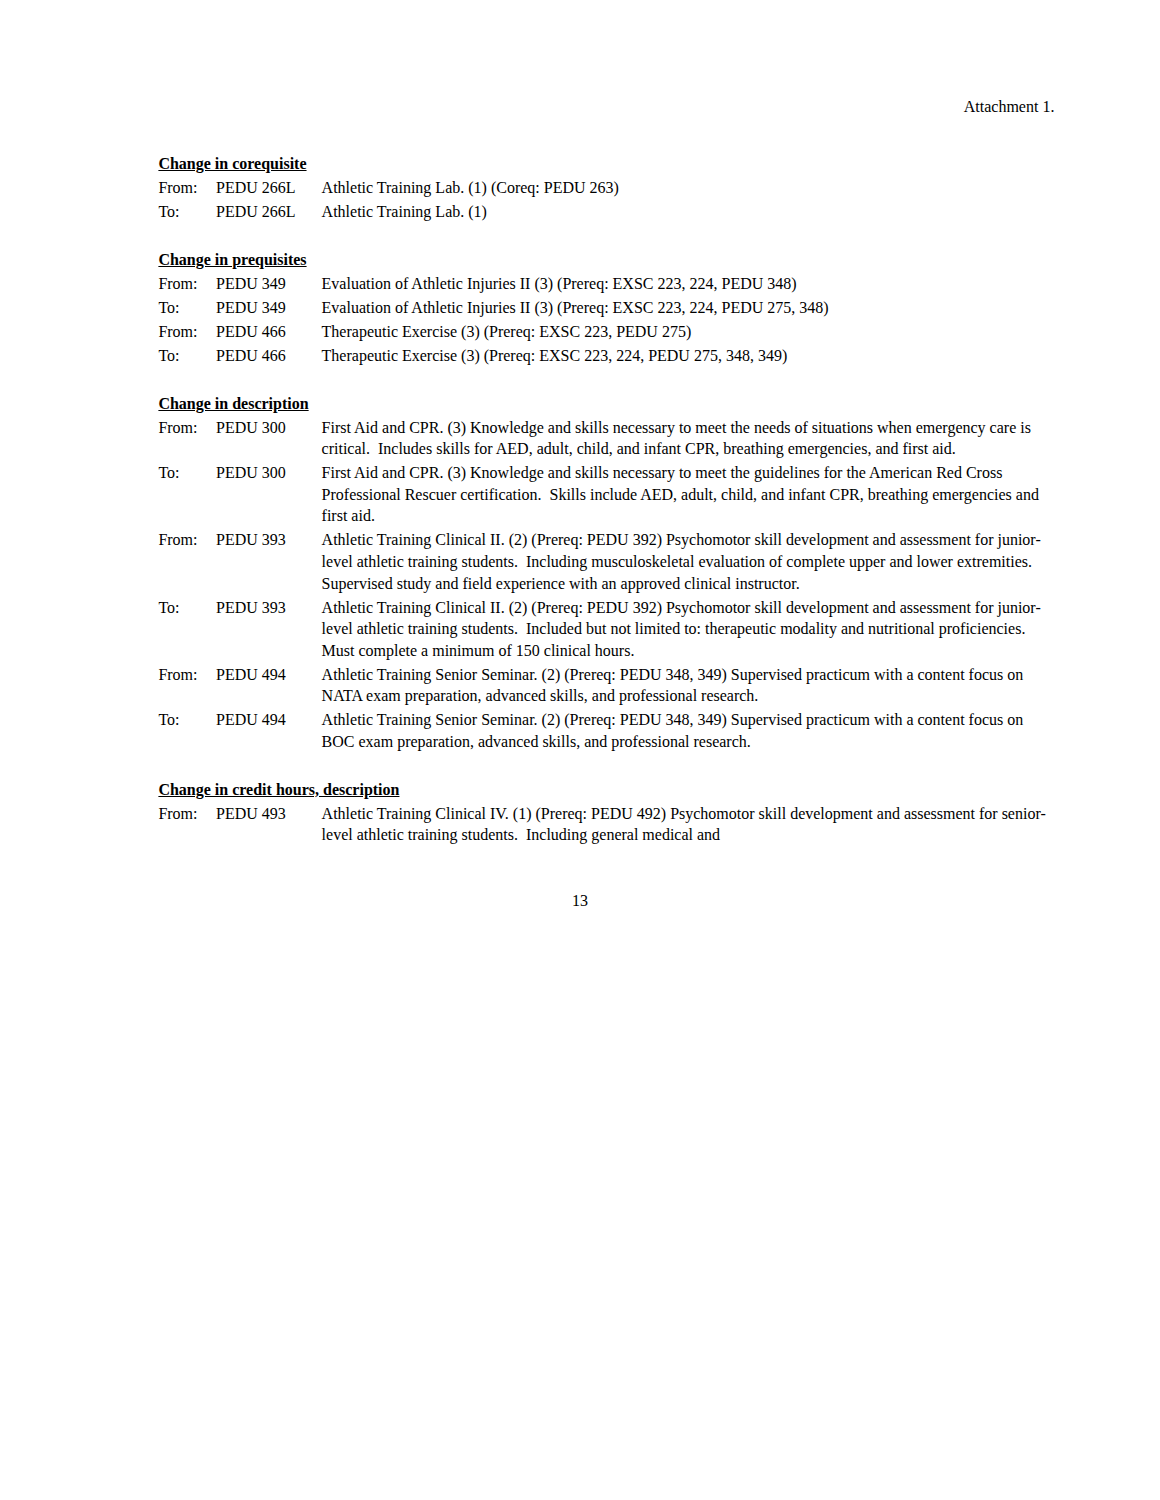Attachment 1.
Change in corequisite
| From: | PEDU 266L | Athletic Training Lab. (1) (Coreq: PEDU 263) |
| To: | PEDU 266L | Athletic Training Lab. (1) |
Change in prequisites
| From: | PEDU 349 | Evaluation of Athletic Injuries II (3) (Prereq: EXSC 223, 224, PEDU 348) |
| To: | PEDU 349 | Evaluation of Athletic Injuries II (3) (Prereq: EXSC 223, 224, PEDU 275, 348) |
| From: | PEDU 466 | Therapeutic Exercise (3) (Prereq: EXSC 223, PEDU 275) |
| To: | PEDU 466 | Therapeutic Exercise (3) (Prereq: EXSC 223, 224, PEDU 275, 348, 349) |
Change in description
| From: | PEDU 300 | First Aid and CPR. (3) Knowledge and skills necessary to meet the needs of situations when emergency care is critical. Includes skills for AED, adult, child, and infant CPR, breathing emergencies, and first aid. |
| To: | PEDU 300 | First Aid and CPR. (3) Knowledge and skills necessary to meet the guidelines for the American Red Cross Professional Rescuer certification. Skills include AED, adult, child, and infant CPR, breathing emergencies and first aid. |
| From: | PEDU 393 | Athletic Training Clinical II. (2) (Prereq: PEDU 392) Psychomotor skill development and assessment for junior-level athletic training students. Including musculoskeletal evaluation of complete upper and lower extremities. Supervised study and field experience with an approved clinical instructor. |
| To: | PEDU 393 | Athletic Training Clinical II. (2) (Prereq: PEDU 392) Psychomotor skill development and assessment for junior-level athletic training students. Included but not limited to: therapeutic modality and nutritional proficiencies. Must complete a minimum of 150 clinical hours. |
| From: | PEDU 494 | Athletic Training Senior Seminar. (2) (Prereq: PEDU 348, 349) Supervised practicum with a content focus on NATA exam preparation, advanced skills, and professional research. |
| To: | PEDU 494 | Athletic Training Senior Seminar. (2) (Prereq: PEDU 348, 349) Supervised practicum with a content focus on BOC exam preparation, advanced skills, and professional research. |
Change in credit hours, description
| From: | PEDU 493 | Athletic Training Clinical IV. (1) (Prereq: PEDU 492) Psychomotor skill development and assessment for senior-level athletic training students. Including general medical and |
13